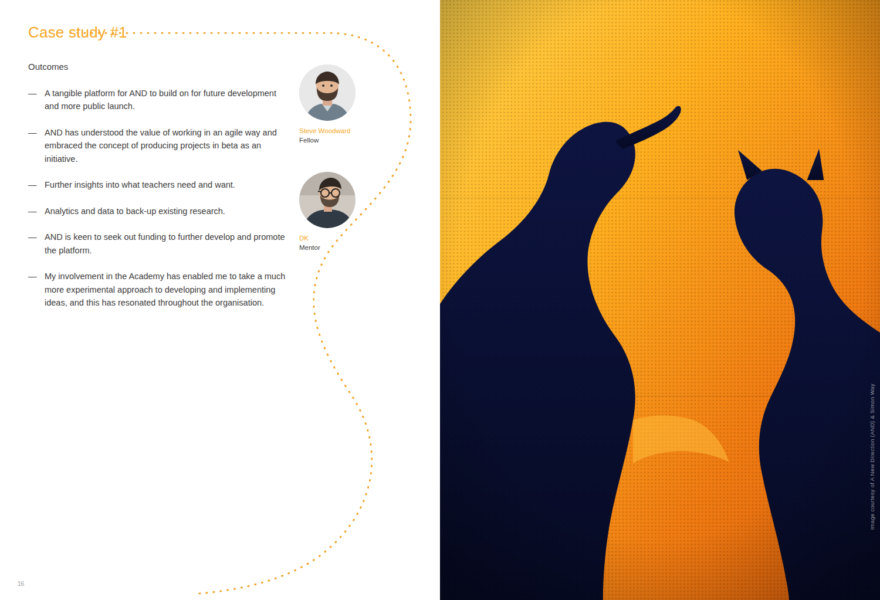Case study #1
Outcomes
A tangible platform for AND to build on for future development and more public launch.
AND has understood the value of working in an agile way and embraced the concept of producing projects in beta as an initiative.
Further insights into what teachers need and want.
Analytics and data to back-up existing research.
AND is keen to seek out funding to further develop and promote the platform.
My involvement in the Academy has enabled me to take a much more experimental approach to developing and implementing ideas, and this has resonated throughout the organisation.
Steve Woodward
Fellow
DK
Mentor
16
Image courtesy of A New Direction (AND) & Simon Way